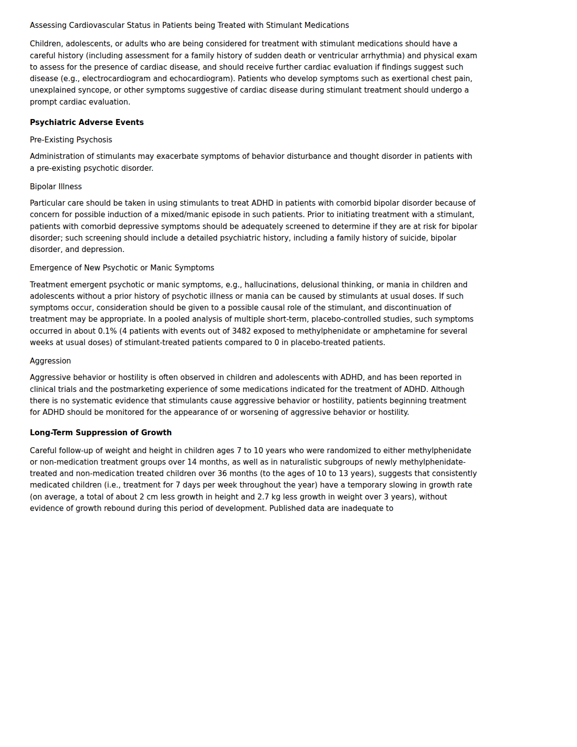Assessing Cardiovascular Status in Patients being Treated with Stimulant Medications
Children, adolescents, or adults who are being considered for treatment with stimulant medications should have a careful history (including assessment for a family history of sudden death or ventricular arrhythmia) and physical exam to assess for the presence of cardiac disease, and should receive further cardiac evaluation if findings suggest such disease (e.g., electrocardiogram and echocardiogram). Patients who develop symptoms such as exertional chest pain, unexplained syncope, or other symptoms suggestive of cardiac disease during stimulant treatment should undergo a prompt cardiac evaluation.
Psychiatric Adverse Events
Pre-Existing Psychosis
Administration of stimulants may exacerbate symptoms of behavior disturbance and thought disorder in patients with a pre-existing psychotic disorder.
Bipolar Illness
Particular care should be taken in using stimulants to treat ADHD in patients with comorbid bipolar disorder because of concern for possible induction of a mixed/manic episode in such patients. Prior to initiating treatment with a stimulant, patients with comorbid depressive symptoms should be adequately screened to determine if they are at risk for bipolar disorder; such screening should include a detailed psychiatric history, including a family history of suicide, bipolar disorder, and depression.
Emergence of New Psychotic or Manic Symptoms
Treatment emergent psychotic or manic symptoms, e.g., hallucinations, delusional thinking, or mania in children and adolescents without a prior history of psychotic illness or mania can be caused by stimulants at usual doses. If such symptoms occur, consideration should be given to a possible causal role of the stimulant, and discontinuation of treatment may be appropriate. In a pooled analysis of multiple short-term, placebo-controlled studies, such symptoms occurred in about 0.1% (4 patients with events out of 3482 exposed to methylphenidate or amphetamine for several weeks at usual doses) of stimulant-treated patients compared to 0 in placebo-treated patients.
Aggression
Aggressive behavior or hostility is often observed in children and adolescents with ADHD, and has been reported in clinical trials and the postmarketing experience of some medications indicated for the treatment of ADHD. Although there is no systematic evidence that stimulants cause aggressive behavior or hostility, patients beginning treatment for ADHD should be monitored for the appearance of or worsening of aggressive behavior or hostility.
Long-Term Suppression of Growth
Careful follow-up of weight and height in children ages 7 to 10 years who were randomized to either methylphenidate or non-medication treatment groups over 14 months, as well as in naturalistic subgroups of newly methylphenidate-treated and non-medication treated children over 36 months (to the ages of 10 to 13 years), suggests that consistently medicated children (i.e., treatment for 7 days per week throughout the year) have a temporary slowing in growth rate (on average, a total of about 2 cm less growth in height and 2.7 kg less growth in weight over 3 years), without evidence of growth rebound during this period of development. Published data are inadequate to